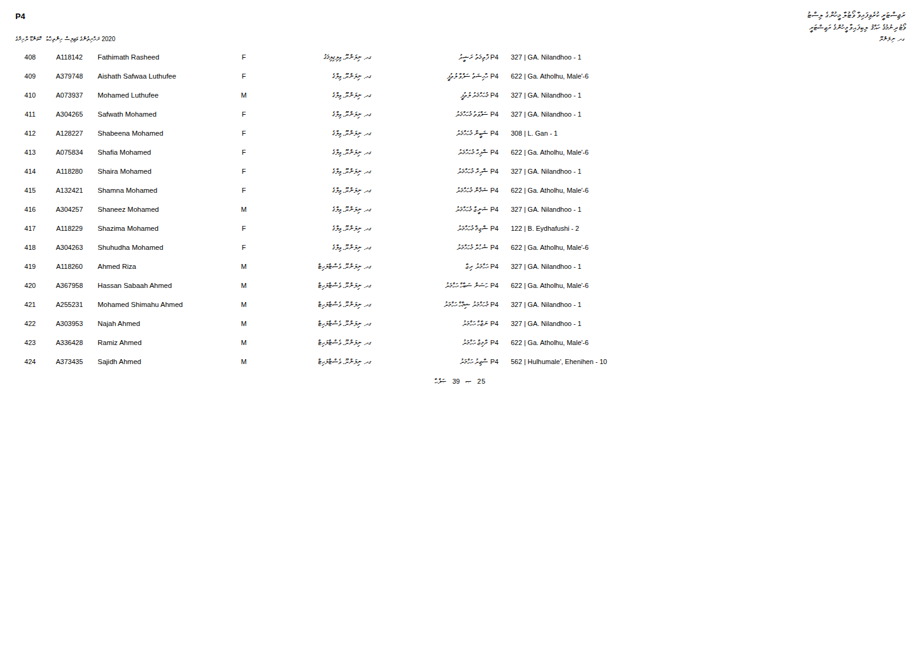P4
ރަޖިސްޓަރީ ކުރެވިފައިވާ ވޯޓުލާ މީހުންގެ ލިސްޓު
ވޯޓު ދިނުމުގެ ހައްޤު ލިބިފައިވާ މީހުންގެ ރަޖިސްޓަރީ
ގއ. ނިލަންދޫ 2020 ރައްޔިތުންގެ މަޖިލިސް އިންތިޚާބު ކޮމަންޑޫ ދާއިރާގެ
| 408 | A118142 | Fathimath Rasheed | F | ގއ. ނިލަންދޫ، ވިލިގިލިމަގު | P4 ފާތިމަތު ރަޝީދު | 327 / GA. Nilandhoo - 1 |
| 409 | A379748 | Aishath Safwaa Luthufee | F | ގއ. ނިލަންދޫ، ވިލާގެ | P4 އާއިޝަތު ސަފްވާ ލުތުފީ | 622 / Ga. Atholhu, Male'-6 |
| 410 | A073937 | Mohamed Luthufee | M | ގއ. ނިލަންދޫ، ވިލާގެ | P4 މުޙައްމަދު ލުތުފީ | 327 / GA. Nilandhoo - 1 |
| 411 | A304265 | Safwath Mohamed | F | ގއ. ނިލަންދޫ، ވިލާގެ | P4 ސަފްވަތު މުޙައްމަދު | 327 / GA. Nilandhoo - 1 |
| 412 | A128227 | Shabeena Mohamed | F | ގއ. ނިލަންދޫ، ވިލާގެ | P4 ޝަބީނާ މުޙައްމަދު | 308 / L. Gan - 1 |
| 413 | A075834 | Shafia Mohamed | F | ގއ. ނިލަންދޫ، ވިލާގެ | P4 ޝާފިޢާ މުޙައްމަދު | 622 / Ga. Atholhu, Male'-6 |
| 414 | A118280 | Shaira Mohamed | F | ގއ. ނިލަންދޫ، ވިލާގެ | P4 ޝާއިރާ މުޙައްމަދު | 327 / GA. Nilandhoo - 1 |
| 415 | A132421 | Shamna Mohamed | F | ގއ. ނިލަންދޫ، ވިލާގެ | P4 ޝަމްނާ މުޙައްމަދު | 622 / Ga. Atholhu, Male'-6 |
| 416 | A304257 | Shaneez Mohamed | M | ގއ. ނިލަންދޫ، ވިލާގެ | P4 ޝަނީޒް މުޙައްމަދު | 327 / GA. Nilandhoo - 1 |
| 417 | A118229 | Shazima Mohamed | F | ގއ. ނިލަންދޫ، ވިލާގެ | P4 ޝާޒިމާ މުޙައްމަދު | 122 / B. Eydhafushi - 2 |
| 418 | A304263 | Shuhudha Mohamed | F | ގއ. ނިލަންދޫ، ވިލާގެ | P4 ޝުހުދާ މުޙައްމަދު | 622 / Ga. Atholhu, Male'-6 |
| 419 | A118260 | Ahmed Riza | M | ގއ. ނިލަންދޫ، ވެސްޓްލައިޓް | P4 އަޙްމަދު ރިޒާ | 327 / GA. Nilandhoo - 1 |
| 420 | A367958 | Hassan Sabaah Ahmed | M | ގއ. ނިލަންދޫ، ވެސްޓްލައިޓް | P4 ޙަސަން ސަބާޙް އަޙްމަދު | 622 / Ga. Atholhu, Male'-6 |
| 421 | A255231 | Mohamed Shimahu Ahmed | M | ގއ. ނިލަންދޫ، ވެސްޓްލައިޓް | P4 މުޙައްމަދު ޝިމާޙް އަޙްމަދު | 327 / GA. Nilandhoo - 1 |
| 422 | A303953 | Najah Ahmed | M | ގއ. ނިލަންދޫ، ވެސްޓްލައިޓް | P4 ނަޖާޙް އަޙްމަދު | 327 / GA. Nilandhoo - 1 |
| 423 | A336428 | Ramiz Ahmed | M | ގއ. ނިލަންދޫ، ވެސްޓްލައިޓް | P4 ރާމިޒް އަޙްމަދު | 622 / Ga. Atholhu, Male'-6 |
| 424 | A373435 | Sajidh Ahmed | M | ގއ. ނިލަންދޫ، ވެސްޓްލައިޓް | P4 ސާޖިދު އަޙްމަދު | 562 / Hulhumale', Ehenihen - 10 |
25 ޞ 39 ޞަފްޙާ